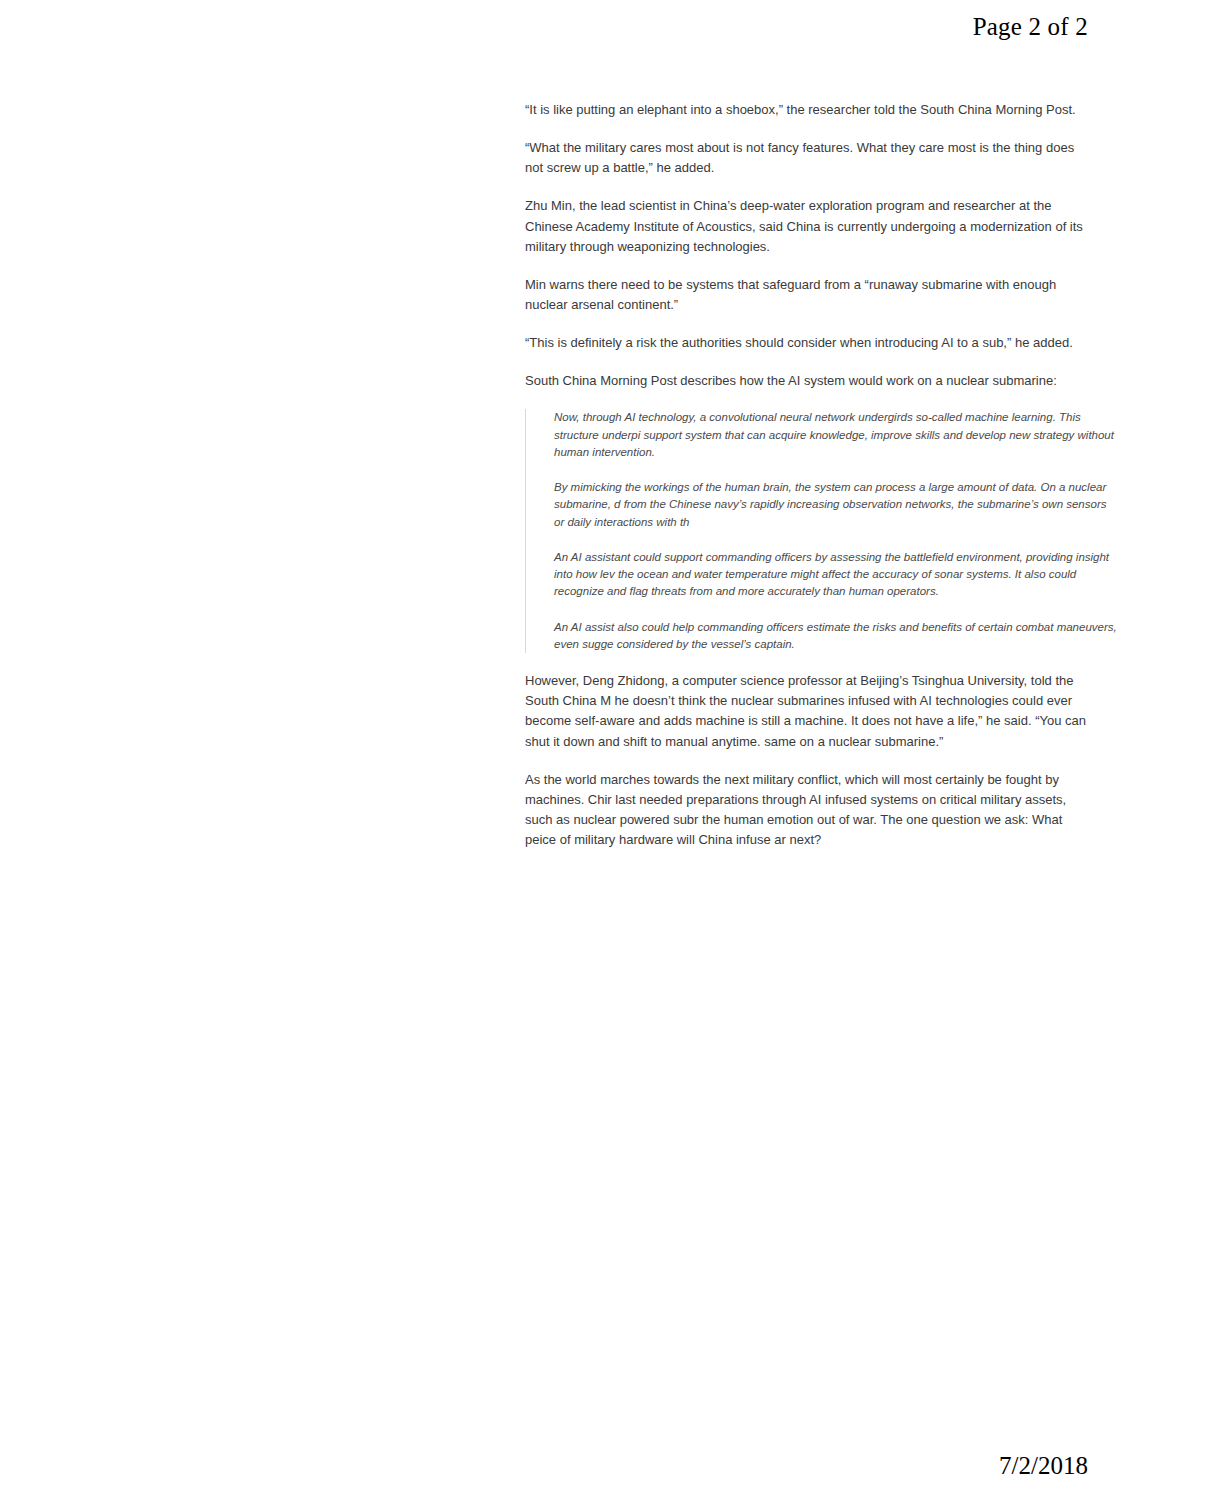Page 2 of 2
“It is like putting an elephant into a shoebox,” the researcher told the South China Morning Post.
“What the military cares most about is not fancy features. What they care most is the thing does not screw up a battle,” he added.
Zhu Min, the lead scientist in China’s deep-water exploration program and researcher at the Chinese Academy Institute of Acoustics, said China is currently undergoing a modernization of its military through weaponizing technologies.
Min warns there need to be systems that safeguard from a “runaway submarine with enough nuclear arsenal continent.”
“This is definitely a risk the authorities should consider when introducing AI to a sub,” he added.
South China Morning Post describes how the AI system would work on a nuclear submarine:
Now, through AI technology, a convolutional neural network undergirds so-called machine learning. This structure underpi support system that can acquire knowledge, improve skills and develop new strategy without human intervention.
By mimicking the workings of the human brain, the system can process a large amount of data. On a nuclear submarine, d from the Chinese navy’s rapidly increasing observation networks, the submarine’s own sensors or daily interactions with th
An AI assistant could support commanding officers by assessing the battlefield environment, providing insight into how lev the ocean and water temperature might affect the accuracy of sonar systems. It also could recognize and flag threats from and more accurately than human operators.
An AI assist also could help commanding officers estimate the risks and benefits of certain combat maneuvers, even sugge considered by the vessel’s captain.
However, Deng Zhidong, a computer science professor at Beijing’s Tsinghua University, told the South China M he doesn’t think the nuclear submarines infused with AI technologies could ever become self-aware and adds machine is still a machine. It does not have a life,” he said. “You can shut it down and shift to manual anytime. same on a nuclear submarine.”
As the world marches towards the next military conflict, which will most certainly be fought by machines. Chir last needed preparations through AI infused systems on critical military assets, such as nuclear powered subr the human emotion out of war. The one question we ask: What peice of military hardware will China infuse ar next?
7/2/2018